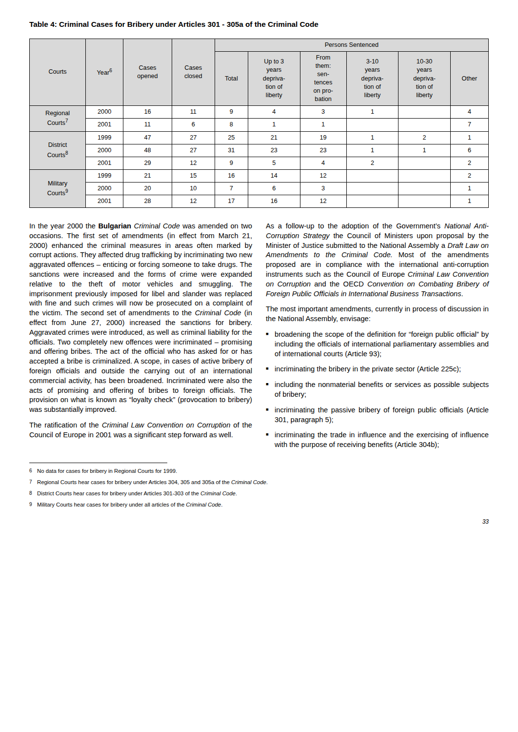Table 4: Criminal Cases for Bribery under Articles 301 - 305a of the Criminal Code
| Courts | Year 6 | Cases opened | Cases closed | Persons Sentenced |
| --- | --- | --- | --- | --- |
| Total | Up to 3 years depriva- tion of liberty | From them: sen- tences on pro- bation | 3-10 years depriva- tion of liberty | 10-30 years depriva- tion of liberty | Other |
| Regional Courts 7 | 2000 | 16 | 11 | 9 | 4 | 3 | 1 | | 4 |
| 2001 | 11 | 6 | 8 | 1 | 1 | | | 7 |
| District Courts 8 | 1999 | 47 | 27 | 25 | 21 | 19 | 1 | 2 | 1 |
| 2000 | 48 | 27 | 31 | 23 | 23 | 1 | 1 | 6 |
| 2001 | 29 | 12 | 9 | 5 | 4 | 2 | | 2 |
| Military Courts 9 | 1999 | 21 | 15 | 16 | 14 | 12 | | | 2 |
| 2000 | 20 | 10 | 7 | 6 | 3 | | | 1 |
| 2001 | 28 | 12 | 17 | 16 | 12 | | | 1 |
In the year 2000 the Bulgarian Criminal Code was amended on two occasions. The first set of amendments (in effect from March 21, 2000) enhanced the criminal measures in areas often marked by corrupt actions. They affected drug trafficking by incriminating two new aggravated offences – enticing or forcing someone to take drugs. The sanctions were increased and the forms of crime were expanded relative to the theft of motor vehicles and smuggling. The imprisonment previously imposed for libel and slander was replaced with fine and such crimes will now be prosecuted on a complaint of the victim. The second set of amendments to the Criminal Code (in effect from June 27, 2000) increased the sanctions for bribery. Aggravated crimes were introduced, as well as criminal liability for the officials. Two completely new offences were incriminated – promising and offering bribes. The act of the official who has asked for or has accepted a bribe is criminalized. A scope, in cases of active bribery of foreign officials and outside the carrying out of an international commercial activity, has been broadened. Incriminated were also the acts of promising and offering of bribes to foreign officials. The provision on what is known as “loyalty check” (provocation to bribery) was substantially improved.
The ratification of the Criminal Law Convention on Corruption of the Council of Europe in 2001 was a significant step forward as well.
As a follow-up to the adoption of the Government’s National Anti-Corruption Strategy the Council of Ministers upon proposal by the Minister of Justice submitted to the National Assembly a Draft Law on Amendments to the Criminal Code. Most of the amendments proposed are in compliance with the international anti-corruption instruments such as the Council of Europe Criminal Law Convention on Corruption and the OECD Convention on Combating Bribery of Foreign Public Officials in International Business Transactions.
The most important amendments, currently in process of discussion in the National Assembly, envisage:
broadening the scope of the definition for “foreign public official” by including the officials of international parliamentary assemblies and of international courts (Article 93);
incriminating the bribery in the private sector (Article 225c);
including the nonmaterial benefits or services as possible subjects of bribery;
incriminating the passive bribery of foreign public officials (Article 301, paragraph 5);
incriminating the trade in influence and the exercising of influence with the purpose of receiving benefits (Article 304b);
6No data for cases for bribery in Regional Courts for 1999.
7Regional Courts hear cases for bribery under Articles 304, 305 and 305a of the Criminal Code.
8District Courts hear cases for bribery under Articles 301-303 of the Criminal Code.
9Military Courts hear cases for bribery under all articles of the Criminal Code.
33